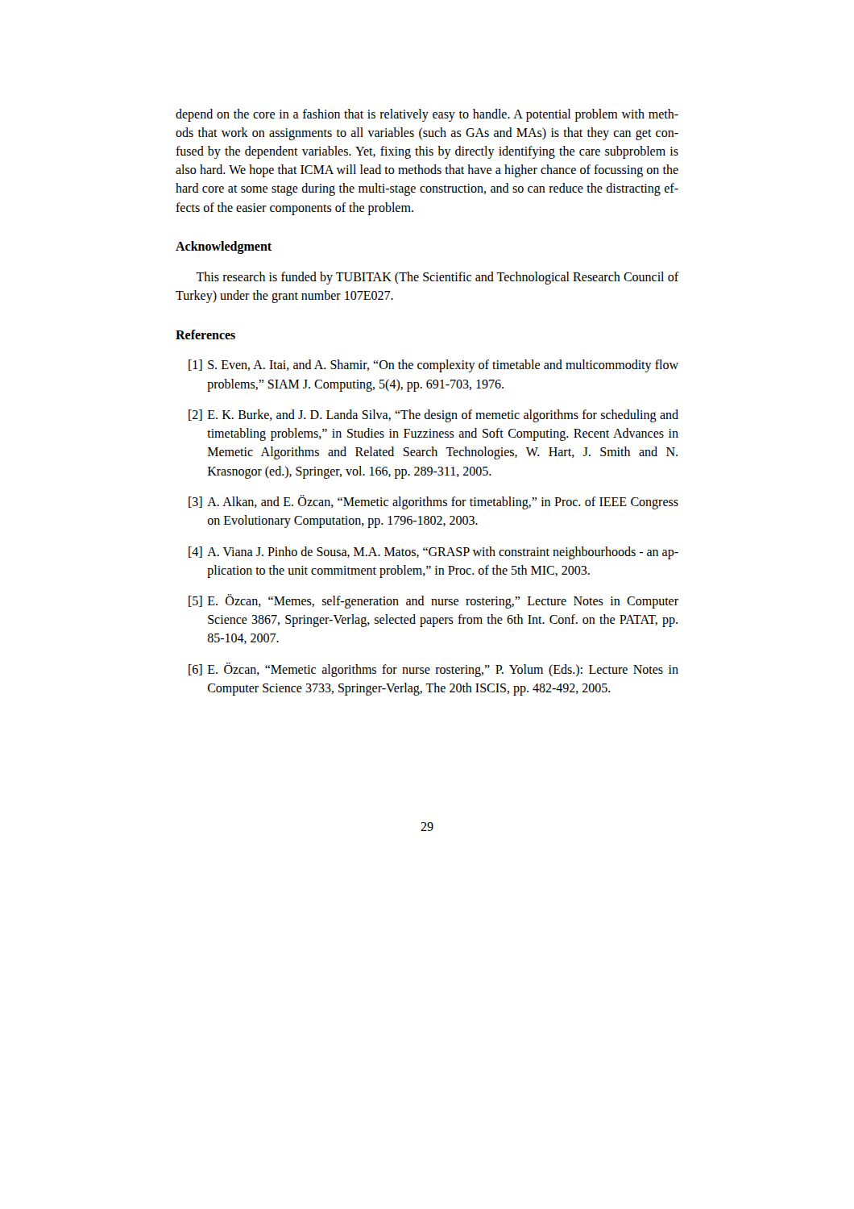depend on the core in a fashion that is relatively easy to handle. A potential problem with methods that work on assignments to all variables (such as GAs and MAs) is that they can get confused by the dependent variables. Yet, fixing this by directly identifying the care subproblem is also hard. We hope that ICMA will lead to methods that have a higher chance of focussing on the hard core at some stage during the multi-stage construction, and so can reduce the distracting effects of the easier components of the problem.
Acknowledgment
This research is funded by TUBITAK (The Scientific and Technological Research Council of Turkey) under the grant number 107E027.
References
S. Even, A. Itai, and A. Shamir, “On the complexity of timetable and multicommodity flow problems,” SIAM J. Computing, 5(4), pp. 691-703, 1976.
E. K. Burke, and J. D. Landa Silva, “The design of memetic algorithms for scheduling and timetabling problems,” in Studies in Fuzziness and Soft Computing. Recent Advances in Memetic Algorithms and Related Search Technologies, W. Hart, J. Smith and N. Krasnogor (ed.), Springer, vol. 166, pp. 289-311, 2005.
A. Alkan, and E. Özcan, “Memetic algorithms for timetabling,” in Proc. of IEEE Congress on Evolutionary Computation, pp. 1796-1802, 2003.
A. Viana J. Pinho de Sousa, M.A. Matos, “GRASP with constraint neighbourhoods - an application to the unit commitment problem,” in Proc. of the 5th MIC, 2003.
E. Özcan, “Memes, self-generation and nurse rostering,” Lecture Notes in Computer Science 3867, Springer-Verlag, selected papers from the 6th Int. Conf. on the PATAT, pp. 85-104, 2007.
E. Özcan, “Memetic algorithms for nurse rostering,” P. Yolum (Eds.): Lecture Notes in Computer Science 3733, Springer-Verlag, The 20th ISCIS, pp. 482-492, 2005.
29